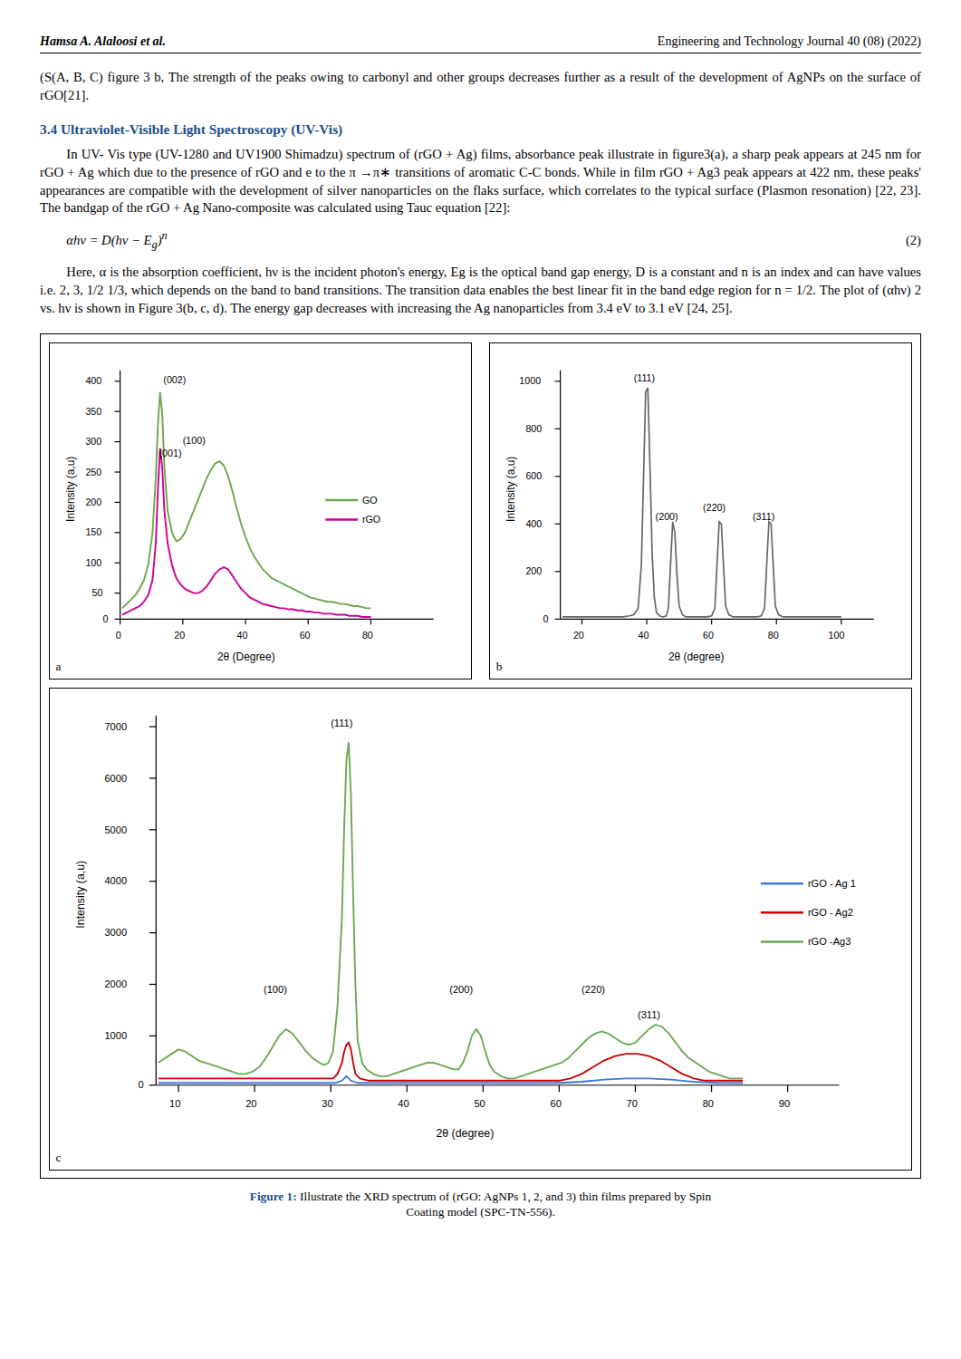Hamsa A. Alaloosi et al.
Engineering and Technology Journal 40 (08) (2022)
(S(A, B, C) figure 3 b, The strength of the peaks owing to carbonyl and other groups decreases further as a result of the development of AgNPs on the surface of rGO[21].
3.4 Ultraviolet-Visible Light Spectroscopy (UV-Vis)
In UV- Vis type (UV-1280 and UV1900 Shimadzu) spectrum of (rGO + Ag) films, absorbance peak illustrate in figure3(a), a sharp peak appears at 245 nm for rGO + Ag which due to the presence of rGO and e to the π →π∗ transitions of aromatic C-C bonds. While in film rGO + Ag3 peak appears at 422 nm, these peaks' appearances are compatible with the development of silver nanoparticles on the flaks surface, which correlates to the typical surface (Plasmon resonation) [22, 23]. The bandgap of the rGO + Ag Nano-composite was calculated using Tauc equation [22]:
αhν = D(hν − Eg)n
(2)
Here, α is the absorption coefficient, hν is the incident photon's energy, Eg is the optical band gap energy, D is a constant and n is an index and can have values i.e. 2, 3, 1/2 1/3, which depends on the band to band transitions. The transition data enables the best linear fit in the band edge region for n = 1/2. The plot of (αhν) 2 vs. hν is shown in Figure 3(b, c, d). The energy gap decreases with increasing the Ag nanoparticles from 3.4 eV to 3.1 eV [24, 25].
400 350 300 250 200 150 100 50 0 0 20 40 60 80 Intensity (a,u) 2θ (Degree) (002) (100) (001) GO rGO a
1000 800 600 400 200 0 20 40 60 80 100 Intensity (a,u) 2θ (degree) (111) (200) (220) (311) b
7000 6000 5000 4000 3000 2000 1000 0 10 20 30 40 50 60 70 80 90 Intensity (a,u) 2θ (degree) (111) (100) (200) (220) (311) rGO - Ag 1 rGO - Ag2 rGO -Ag3 c
Figure 1: Illustrate the XRD spectrum of (rGO: AgNPs 1, 2, and 3) thin films prepared by Spin
Coating model (SPC-TN-556).